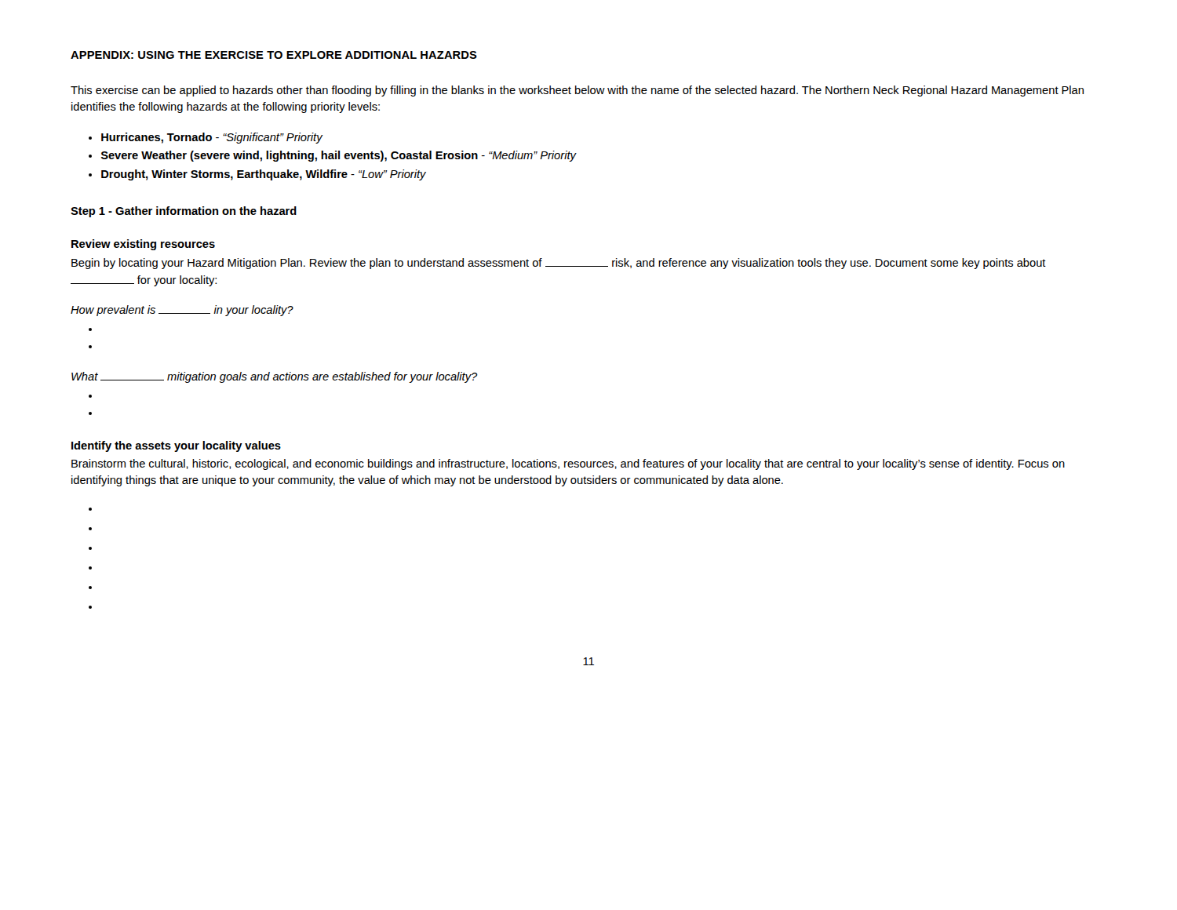APPENDIX: USING THE EXERCISE TO EXPLORE ADDITIONAL HAZARDS
This exercise can be applied to hazards other than flooding by filling in the blanks in the worksheet below with the name of the selected hazard. The Northern Neck Regional Hazard Management Plan identifies the following hazards at the following priority levels:
Hurricanes, Tornado - “Significant” Priority
Severe Weather (severe wind, lightning, hail events), Coastal Erosion - “Medium” Priority
Drought, Winter Storms, Earthquake, Wildfire - “Low” Priority
Step 1 - Gather information on the hazard
Review existing resources
Begin by locating your Hazard Mitigation Plan. Review the plan to understand assessment of risk, and reference any visualization tools they use. Document some key points about for your locality:
How prevalent is in your locality?
What mitigation goals and actions are established for your locality?
Identify the assets your locality values
Brainstorm the cultural, historic, ecological, and economic buildings and infrastructure, locations, resources, and features of your locality that are central to your locality’s sense of identity. Focus on identifying things that are unique to your community, the value of which may not be understood by outsiders or communicated by data alone.
11